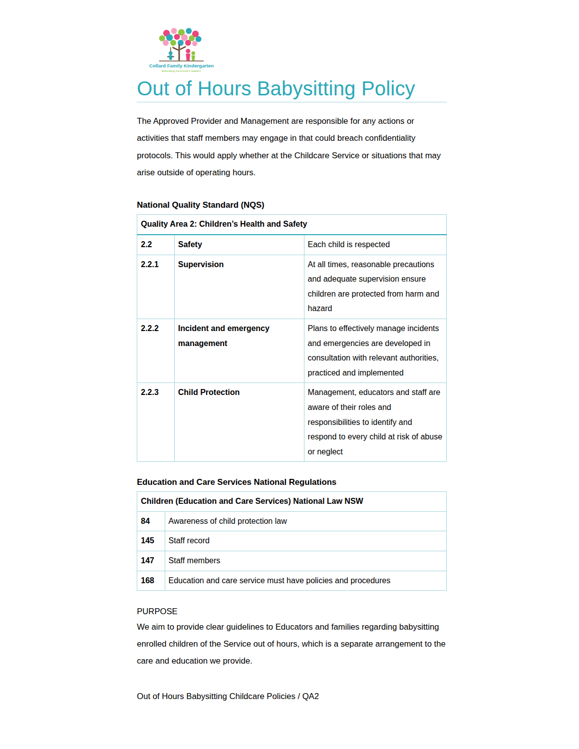Collard Family Kindergarten Educating tomorrow's leaders
Out of Hours Babysitting Policy
The Approved Provider and Management are responsible for any actions or activities that staff members may engage in that could breach confidentiality protocols. This would apply whether at the Childcare Service or situations that may arise outside of operating hours.
National Quality Standard (NQS)
| Quality Area 2: Children’s Health and Safety |
| 2.2 | Safety | Each child is respected |
| 2.2.1 | Supervision | At all times, reasonable precautions and adequate supervision ensure children are protected from harm and hazard |
| 2.2.2 | Incident and emergency management | Plans to effectively manage incidents and emergencies are developed in consultation with relevant authorities, practiced and implemented |
| 2.2.3 | Child Protection | Management, educators and staff are aware of their roles and responsibilities to identify and respond to every child at risk of abuse or neglect |
Education and Care Services National Regulations
| Children (Education and Care Services) National Law NSW |
| 84 | Awareness of child protection law |
| 145 | Staff record |
| 147 | Staff members |
| 168 | Education and care service must have policies and procedures |
PURPOSE
We aim to provide clear guidelines to Educators and families regarding babysitting enrolled children of the Service out of hours, which is a separate arrangement to the care and education we provide.
Out of Hours Babysitting Childcare Policies / QA2